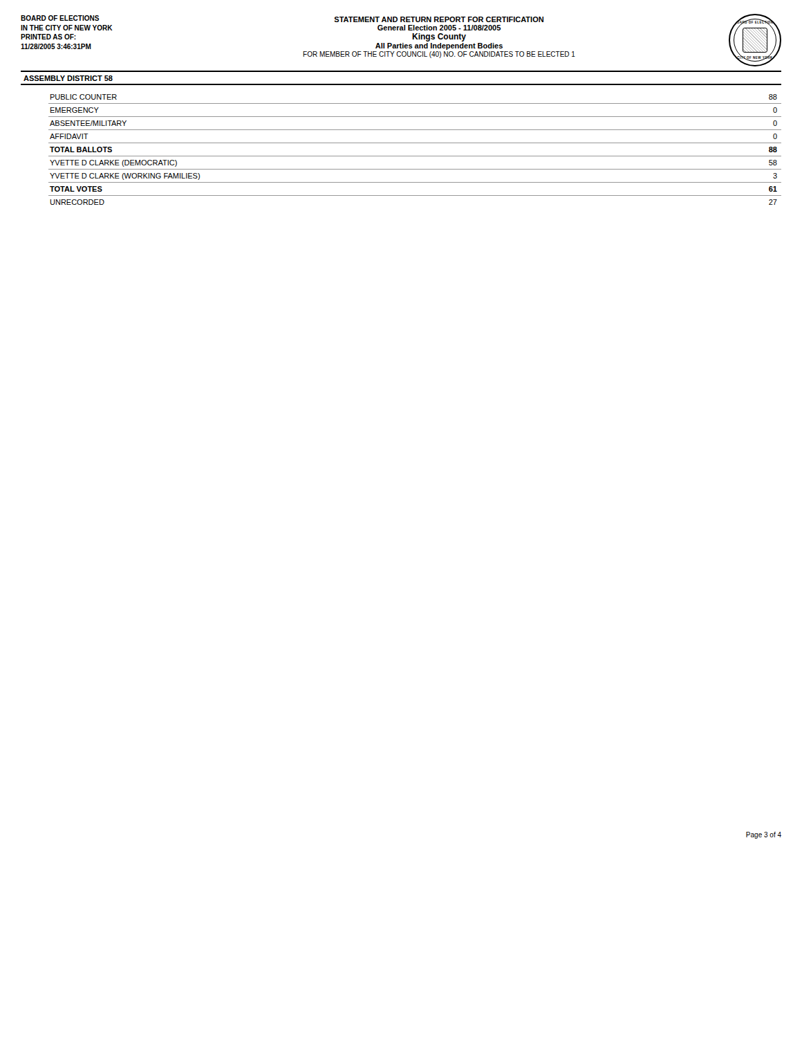BOARD OF ELECTIONS
IN THE CITY OF NEW YORK
PRINTED AS OF:
11/28/2005 3:46:31PM
STATEMENT AND RETURN REPORT FOR CERTIFICATION
General Election 2005 - 11/08/2005
Kings County
All Parties and Independent Bodies
FOR MEMBER OF THE CITY COUNCIL (40) NO. OF CANDIDATES TO BE ELECTED 1
BOARD OF ELECTIONS
CITY OF NEW YORK
ASSEMBLY DISTRICT 58
| PUBLIC COUNTER | 88 |
| EMERGENCY | 0 |
| ABSENTEE/MILITARY | 0 |
| AFFIDAVIT | 0 |
| TOTAL BALLOTS | 88 |
| YVETTE D CLARKE (DEMOCRATIC) | 58 |
| YVETTE D CLARKE (WORKING FAMILIES) | 3 |
| TOTAL VOTES | 61 |
| UNRECORDED | 27 |
Page 3 of 4